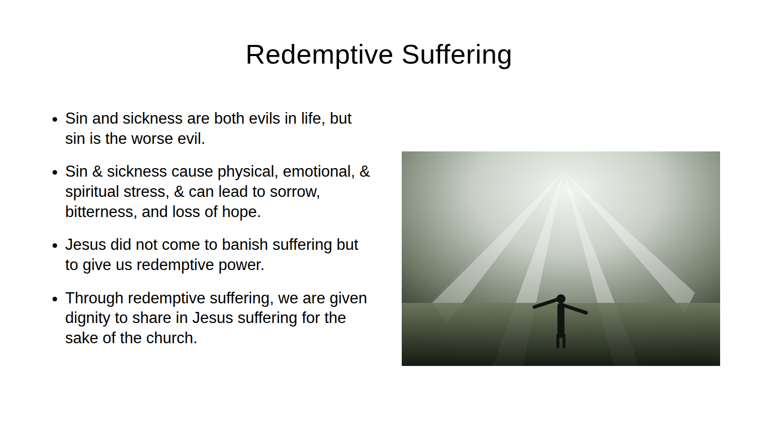Redemptive Suffering
Sin and sickness are both evils in life, but sin is the worse evil.
Sin & sickness cause physical, emotional, & spiritual stress, & can lead to sorrow, bitterness, and loss of hope.
Jesus did not come to banish suffering but to give us redemptive power.
Through redemptive suffering, we are given dignity to share in Jesus suffering for the sake of the church.